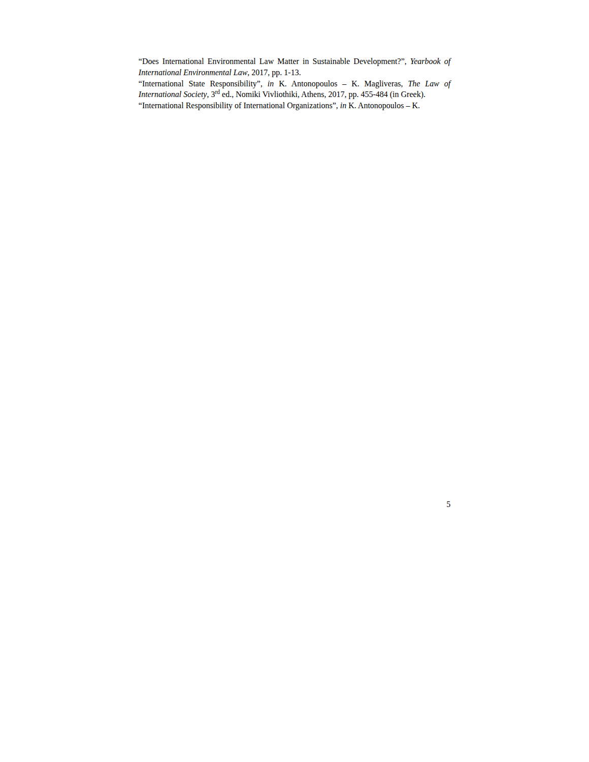“Does International Environmental Law Matter in Sustainable Development?”, Yearbook of International Environmental Law, 2017, pp. 1-13.
“International State Responsibility”, in K. Antonopoulos – K. Magliveras, The Law of International Society, 3rd ed., Nomiki Vivliothiki, Athens, 2017, pp. 455-484 (in Greek).
“International Responsibility of International Organizations”, in K. Antonopoulos – K.
5